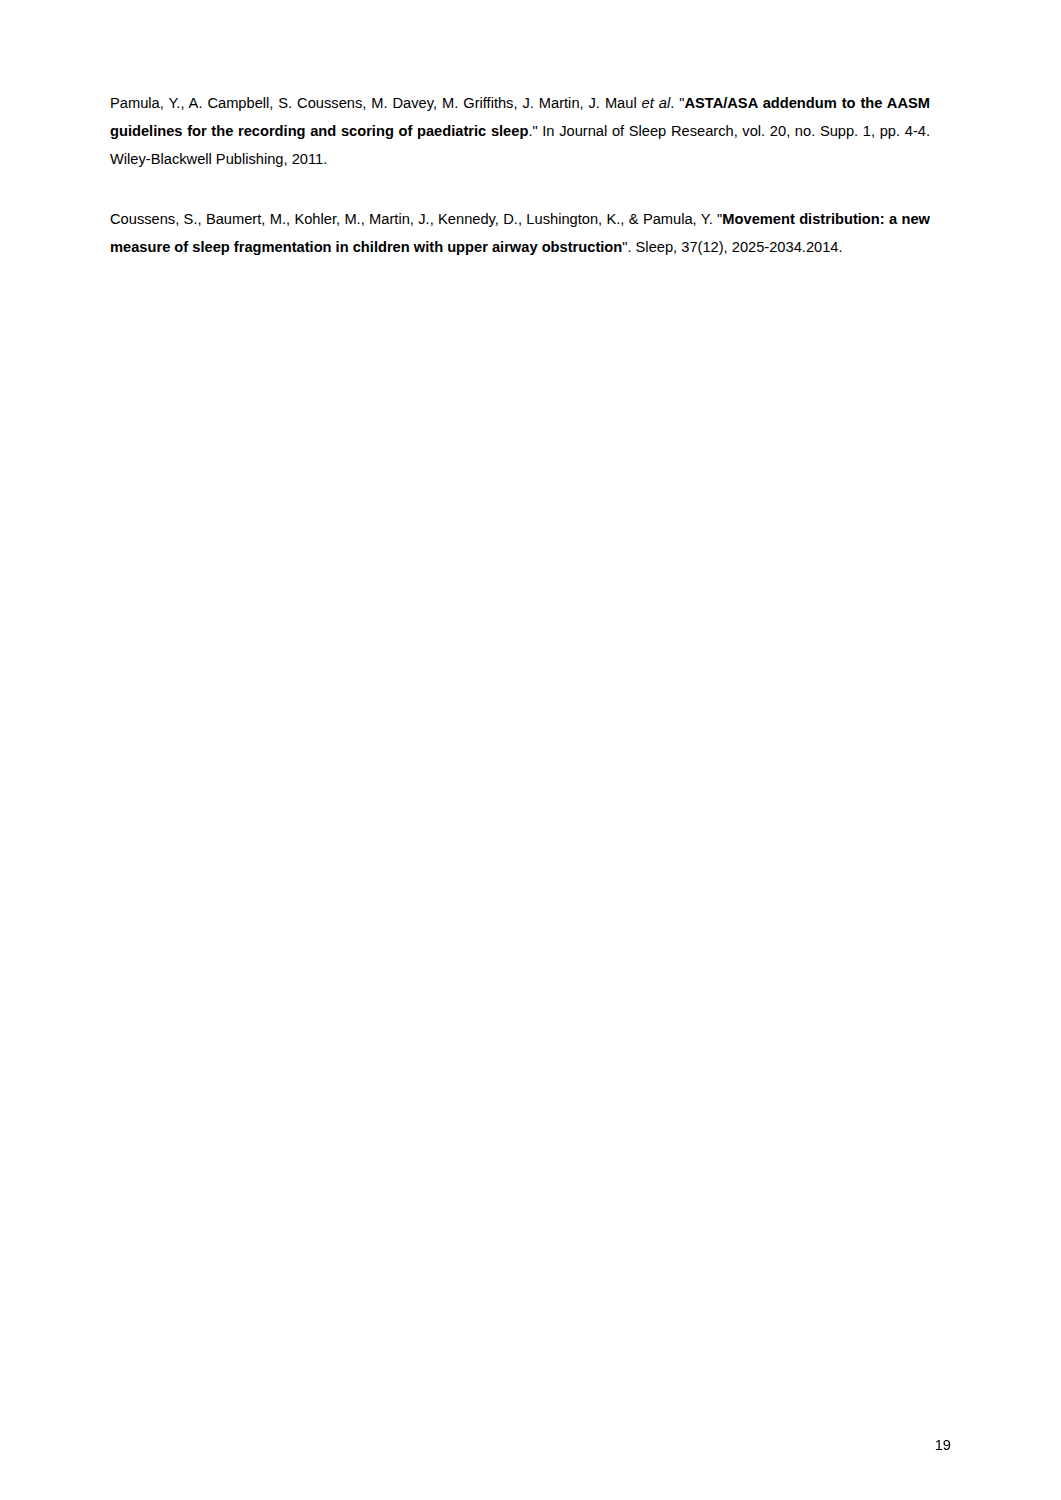Pamula, Y., A. Campbell, S. Coussens, M. Davey, M. Griffiths, J. Martin, J. Maul et al. "ASTA/ASA addendum to the AASM guidelines for the recording and scoring of paediatric sleep." In Journal of Sleep Research, vol. 20, no. Supp. 1, pp. 4-4. Wiley-Blackwell Publishing, 2011.
Coussens, S., Baumert, M., Kohler, M., Martin, J., Kennedy, D., Lushington, K., & Pamula, Y. "Movement distribution: a new measure of sleep fragmentation in children with upper airway obstruction". Sleep, 37(12), 2025-2034.2014.
19